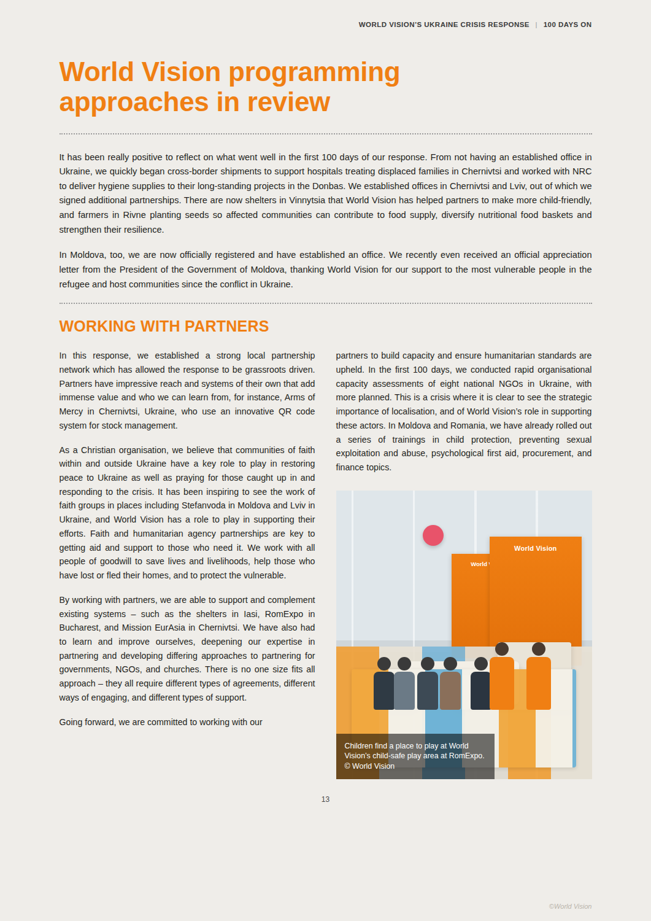WORLD VISION’S UKRAINE CRISIS RESPONSE | 100 DAYS ON
World Vision programming
approaches in review
It has been really positive to reflect on what went well in the first 100 days of our response. From not having an established office in Ukraine, we quickly began cross-border shipments to support hospitals treating displaced families in Chernivtsi and worked with NRC to deliver hygiene supplies to their long-standing projects in the Donbas. We established offices in Chernivtsi and Lviv, out of which we signed additional partnerships. There are now shelters in Vinnytsia that World Vision has helped partners to make more child-friendly, and farmers in Rivne planting seeds so affected communities can contribute to food supply, diversify nutritional food baskets and strengthen their resilience.
In Moldova, too, we are now officially registered and have established an office. We recently even received an official appreciation letter from the President of the Government of Moldova, thanking World Vision for our support to the most vulnerable people in the refugee and host communities since the conflict in Ukraine.
WORKING WITH PARTNERS
In this response, we established a strong local partnership network which has allowed the response to be grassroots driven. Partners have impressive reach and systems of their own that add immense value and who we can learn from, for instance, Arms of Mercy in Chernivtsi, Ukraine, who use an innovative QR code system for stock management.
As a Christian organisation, we believe that communities of faith within and outside Ukraine have a key role to play in restoring peace to Ukraine as well as praying for those caught up in and responding to the crisis. It has been inspiring to see the work of faith groups in places including Stefanvoda in Moldova and Lviv in Ukraine, and World Vision has a role to play in supporting their efforts. Faith and humanitarian agency partnerships are key to getting aid and support to those who need it. We work with all people of goodwill to save lives and livelihoods, help those who have lost or fled their homes, and to protect the vulnerable.
By working with partners, we are able to support and complement existing systems – such as the shelters in Iasi, RomExpo in Bucharest, and Mission EurAsia in Chernivtsi. We have also had to learn and improve ourselves, deepening our expertise in partnering and developing differing approaches to partnering for governments, NGOs, and churches. There is no one size fits all approach – they all require different types of agreements, different ways of engaging, and different types of support.
Going forward, we are committed to working with our
partners to build capacity and ensure humanitarian standards are upheld. In the first 100 days, we conducted rapid organisational capacity assessments of eight national NGOs in Ukraine, with more planned. This is a crisis where it is clear to see the strategic importance of localisation, and of World Vision’s role in supporting these actors. In Moldova and Romania, we have already rolled out a series of trainings in child protection, preventing sexual exploitation and abuse, psychological first aid, procurement, and finance topics.
Children find a place to play at World Vision’s child-safe play area at RomExpo. © World Vision
13
©World Vision